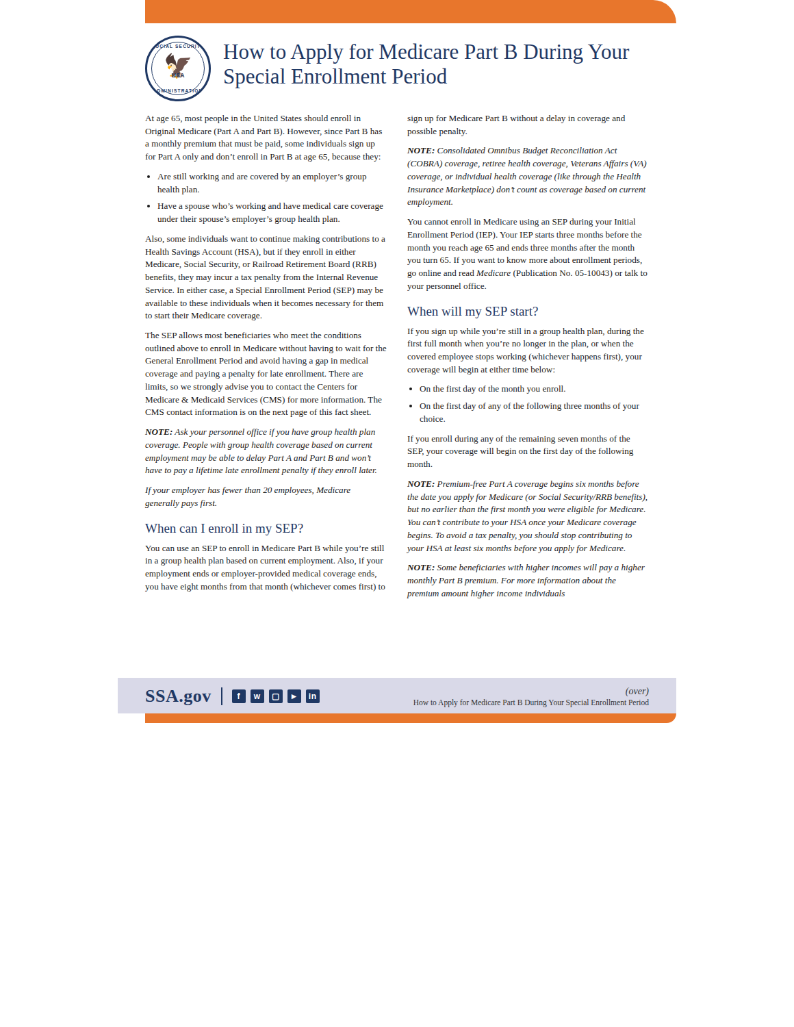SOCIAL SECURITY
🦅
USA
ADMINISTRATION
How to Apply for Medicare Part B During Your Special Enrollment Period
At age 65, most people in the United States should enroll in Original Medicare (Part A and Part B). However, since Part B has a monthly premium that must be paid, some individuals sign up for Part A only and don’t enroll in Part B at age 65, because they:
Are still working and are covered by an employer’s group health plan.
Have a spouse who’s working and have medical care coverage under their spouse’s employer’s group health plan.
Also, some individuals want to continue making contributions to a Health Savings Account (HSA), but if they enroll in either Medicare, Social Security, or Railroad Retirement Board (RRB) benefits, they may incur a tax penalty from the Internal Revenue Service. In either case, a Special Enrollment Period (SEP) may be available to these individuals when it becomes necessary for them to start their Medicare coverage.
The SEP allows most beneficiaries who meet the conditions outlined above to enroll in Medicare without having to wait for the General Enrollment Period and avoid having a gap in medical coverage and paying a penalty for late enrollment. There are limits, so we strongly advise you to contact the Centers for Medicare & Medicaid Services (CMS) for more information. The CMS contact information is on the next page of this fact sheet.
NOTE: Ask your personnel office if you have group health plan coverage. People with group health coverage based on current employment may be able to delay Part A and Part B and won’t have to pay a lifetime late enrollment penalty if they enroll later.
If your employer has fewer than 20 employees, Medicare generally pays first.
When can I enroll in my SEP?
You can use an SEP to enroll in Medicare Part B while you’re still in a group health plan based on current employment. Also, if your employment ends or employer-provided medical coverage ends, you have eight months from that month (whichever comes first) to sign up for Medicare Part B without a delay in coverage and possible penalty.
NOTE: Consolidated Omnibus Budget Reconciliation Act (COBRA) coverage, retiree health coverage, Veterans Affairs (VA) coverage, or individual health coverage (like through the Health Insurance Marketplace) don’t count as coverage based on current employment.
You cannot enroll in Medicare using an SEP during your Initial Enrollment Period (IEP). Your IEP starts three months before the month you reach age 65 and ends three months after the month you turn 65. If you want to know more about enrollment periods, go online and read Medicare (Publication No. 05-10043) or talk to your personnel office.
When will my SEP start?
If you sign up while you’re still in a group health plan, during the first full month when you’re no longer in the plan, or when the covered employee stops working (whichever happens first), your coverage will begin at either time below:
On the first day of the month you enroll.
On the first day of any of the following three months of your choice.
If you enroll during any of the remaining seven months of the SEP, your coverage will begin on the first day of the following month.
NOTE: Premium-free Part A coverage begins six months before the date you apply for Medicare (or Social Security/RRB benefits), but no earlier than the first month you were eligible for Medicare. You can’t contribute to your HSA once your Medicare coverage begins. To avoid a tax penalty, you should stop contributing to your HSA at least six months before you apply for Medicare.
NOTE: Some beneficiaries with higher incomes will pay a higher monthly Part B premium. For more information about the premium amount higher income individuals
SSA.gov f w ▢ ► in
(over)
How to Apply for Medicare Part B During Your Special Enrollment Period